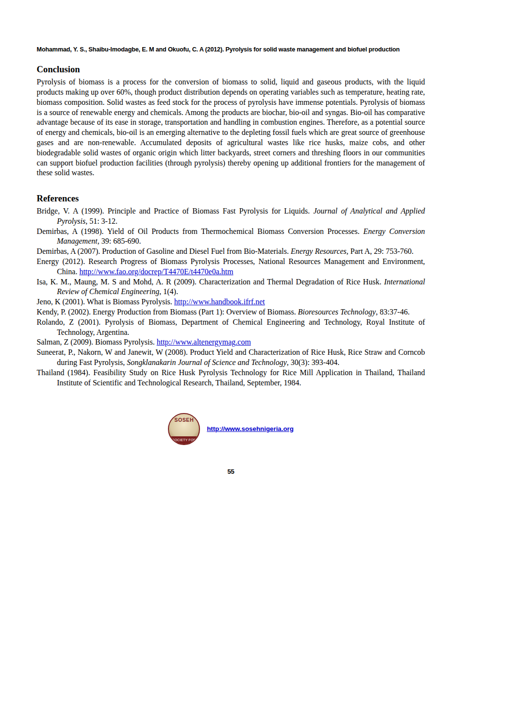Mohammad, Y. S., Shaibu-Imodagbe, E. M and Okuofu, C. A (2012). Pyrolysis for solid waste management and biofuel production
Conclusion
Pyrolysis of biomass is a process for the conversion of biomass to solid, liquid and gaseous products, with the liquid products making up over 60%, though product distribution depends on operating variables such as temperature, heating rate, biomass composition. Solid wastes as feed stock for the process of pyrolysis have immense potentials. Pyrolysis of biomass is a source of renewable energy and chemicals. Among the products are biochar, bio-oil and syngas. Bio-oil has comparative advantage because of its ease in storage, transportation and handling in combustion engines. Therefore, as a potential source of energy and chemicals, bio-oil is an emerging alternative to the depleting fossil fuels which are great source of greenhouse gases and are non-renewable. Accumulated deposits of agricultural wastes like rice husks, maize cobs, and other biodegradable solid wastes of organic origin which litter backyards, street corners and threshing floors in our communities can support biofuel production facilities (through pyrolysis) thereby opening up additional frontiers for the management of these solid wastes.
References
Bridge, V. A (1999). Principle and Practice of Biomass Fast Pyrolysis for Liquids. Journal of Analytical and Applied Pyrolysis, 51: 3-12.
Demirbas, A (1998). Yield of Oil Products from Thermochemical Biomass Conversion Processes. Energy Conversion Management, 39: 685-690.
Demirbas, A (2007). Production of Gasoline and Diesel Fuel from Bio-Materials. Energy Resources, Part A, 29: 753-760.
Energy (2012). Research Progress of Biomass Pyrolysis Processes, National Resources Management and Environment, China. http://www.fao.org/docrep/T4470E/t4470e0a.htm
Isa, K. M., Maung, M. S and Mohd, A. R (2009). Characterization and Thermal Degradation of Rice Husk. International Review of Chemical Engineering, 1(4).
Jeno, K (2001). What is Biomass Pyrolysis. http://www.handbook.ifrf.net
Kendy, P. (2002). Energy Production from Biomass (Part 1): Overview of Biomass. Bioresources Technology, 83:37-46.
Rolando, Z (2001). Pyrolysis of Biomass, Department of Chemical Engineering and Technology, Royal Institute of Technology, Argentina.
Salman, Z (2009). Biomass Pyrolysis. http://www.altenergymag.com
Suneerat, P., Nakorn, W and Janewit, W (2008). Product Yield and Characterization of Rice Husk, Rice Straw and Corncob during Fast Pyrolysis, Songklanakarin Journal of Science and Technology, 30(3): 393-404.
Thailand (1984). Feasibility Study on Rice Husk Pyrolysis Technology for Rice Mill Application in Thailand, Thailand Institute of Scientific and Technological Research, Thailand, September, 1984.
SOSEH SOCIETY FOR OCCUPATIONAL SAFETY AND ENVIRONMENTAL HEALTH http://www.sosehnigeria.org
55